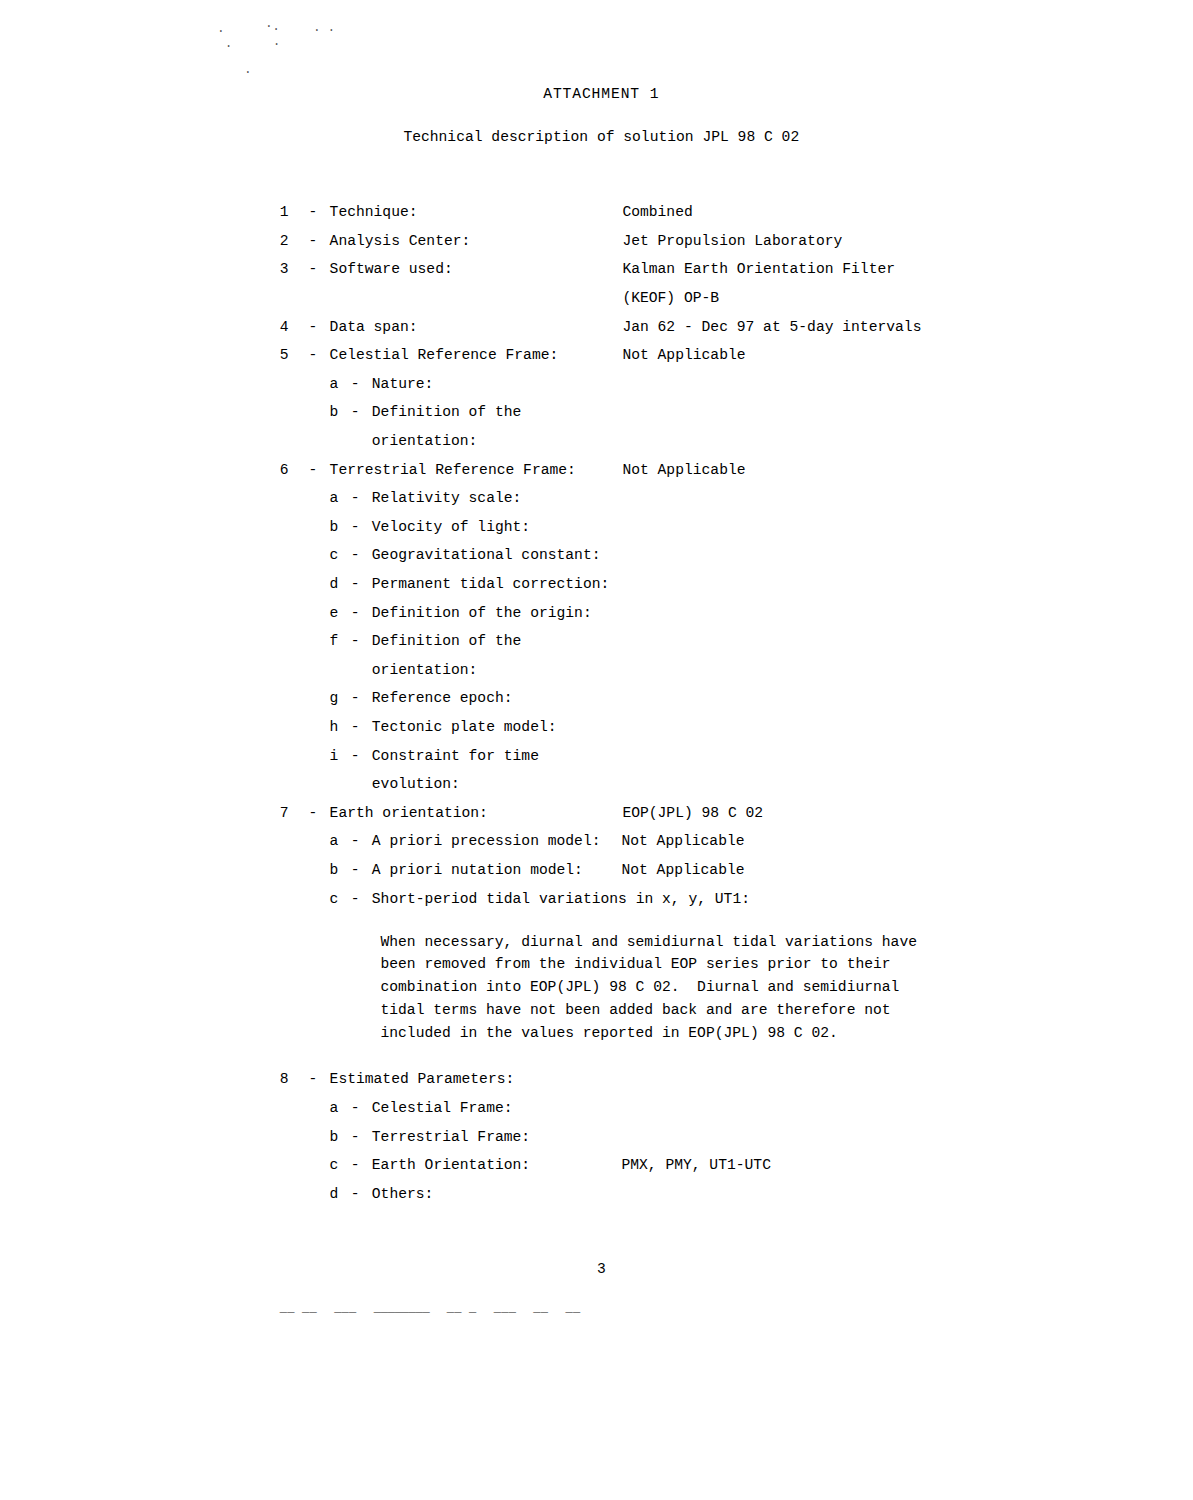. ·. . . . . .
ATTACHMENT 1
Technical description of solution JPL 98 C 02
1- Technique: Combined
2- Analysis Center: Jet Propulsion Laboratory
3- Software used: Kalman Earth Orientation Filter (KEOF) OP-B
4- Data span: Jan 62 - Dec 97 at 5-day intervals
5- Celestial Reference Frame: Not Applicable
a-Nature:
b-Definition of the orientation:
6- Terrestrial Reference Frame: Not Applicable
a-Relativity scale:
b-Velocity of light:
c-Geogravitational constant:
d-Permanent tidal correction:
e-Definition of the origin:
. f-Definition of the orientation:
g-Reference epoch:
h-Tectonic plate model:
i-Constraint for time evolution:
7- Earth orientation: EOP(JPL) 98 C 02
a-A priori precession model: Not Applicable
b-A priori nutation model: Not Applicable
c-Short-period tidal variations in x, y, UT1:
When necessary, diurnal and semidiurnal tidal variations have been removed from the individual EOP series prior to their combination into EOP(JPL) 98 C 02. Diurnal and semidiurnal tidal terms have not been added back and are therefore not included in the values reported in EOP(JPL) 98 C 02.
8- Estimated Parameters:
a-Celestial Frame:
b-Terrestrial Frame:
c-Earth Orientation: PMX, PMY, UT1-UTC
d-Others:
3
—— —— ——— ———————— —— — ——— —— ——